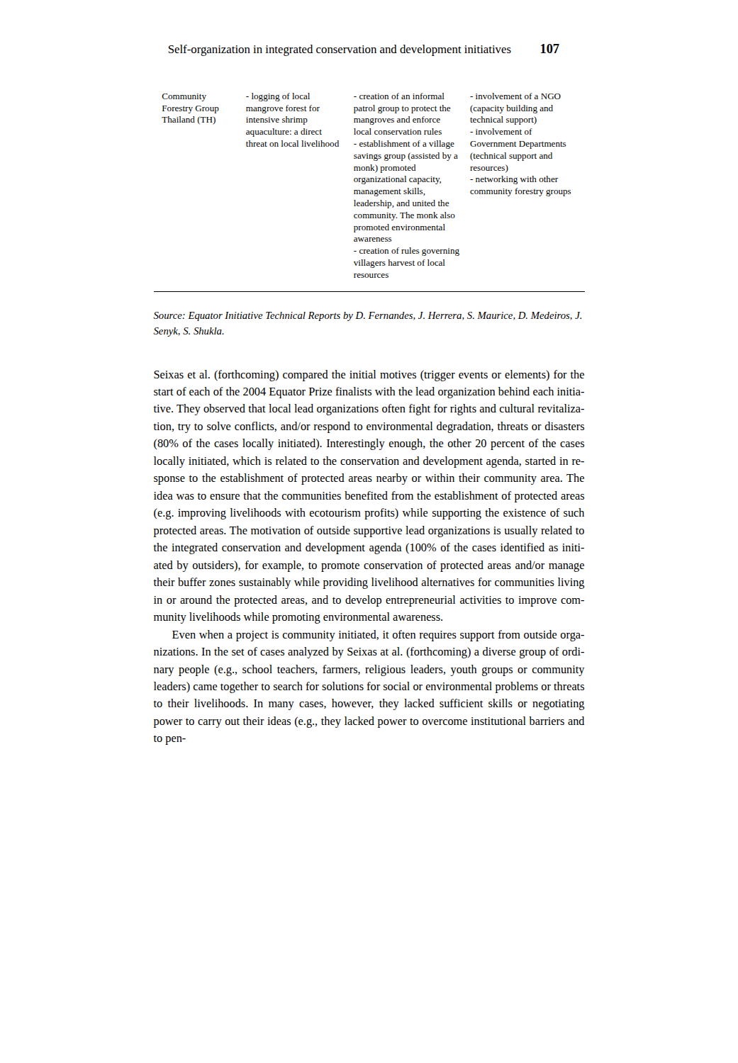Self-organization in integrated conservation and development initiatives 107
| Community Forestry Group Thailand (TH) | - logging of local mangrove forest for intensive shrimp aquaculture: a direct threat on local livelihood | - creation of an informal patrol group to protect the mangroves and enforce local conservation rules - establishment of a village savings group (assisted by a monk) promoted organizational capacity, management skills, leadership, and united the community. The monk also promoted environmental awareness - creation of rules governing villagers harvest of local resources | - involvement of a NGO (capacity building and technical support) - involvement of Government Departments (technical support and resources) - networking with other community forestry groups |
Source: Equator Initiative Technical Reports by D. Fernandes, J. Herrera, S. Maurice, D. Medeiros, J. Senyk, S. Shukla.
Seixas et al. (forthcoming) compared the initial motives (trigger events or elements) for the start of each of the 2004 Equator Prize finalists with the lead organization behind each initiative. They observed that local lead organizations often fight for rights and cultural revitalization, try to solve conflicts, and/or respond to environmental degradation, threats or disasters (80% of the cases locally initiated). Interestingly enough, the other 20 percent of the cases locally initiated, which is related to the conservation and development agenda, started in response to the establishment of protected areas nearby or within their community area. The idea was to ensure that the communities benefited from the establishment of protected areas (e.g. improving livelihoods with ecotourism profits) while supporting the existence of such protected areas. The motivation of outside supportive lead organizations is usually related to the integrated conservation and development agenda (100% of the cases identified as initiated by outsiders), for example, to promote conservation of protected areas and/or manage their buffer zones sustainably while providing livelihood alternatives for communities living in or around the protected areas, and to develop entrepreneurial activities to improve community livelihoods while promoting environmental awareness.
Even when a project is community initiated, it often requires support from outside organizations. In the set of cases analyzed by Seixas at al. (forthcoming) a diverse group of ordinary people (e.g., school teachers, farmers, religious leaders, youth groups or community leaders) came together to search for solutions for social or environmental problems or threats to their livelihoods. In many cases, however, they lacked sufficient skills or negotiating power to carry out their ideas (e.g., they lacked power to overcome institutional barriers and to pen-